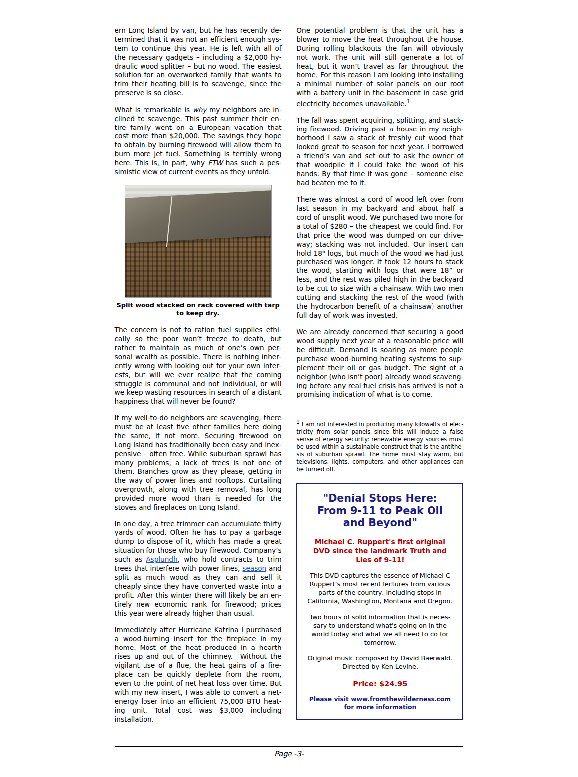ern Long Island by van, but he has recently determined that it was not an efficient enough system to continue this year. He is left with all of the necessary gadgets – including a $2,000 hydraulic wood splitter – but no wood. The easiest solution for an overworked family that wants to trim their heating bill is to scavenge, since the preserve is so close.
What is remarkable is why my neighbors are inclined to scavenge. This past summer their entire family went on a European vacation that cost more than $20,000. The savings they hope to obtain by burning firewood will allow them to burn more jet fuel. Something is terribly wrong here. This is, in part, why FTW has such a pessimistic view of current events as they unfold.
Split wood stacked on rack covered with tarp to keep dry.
The concern is not to ration fuel supplies ethically so the poor won’t freeze to death, but rather to maintain as much of one’s own personal wealth as possible. There is nothing inherently wrong with looking out for your own interests, but will we ever realize that the coming struggle is communal and not individual, or will we keep wasting resources in search of a distant happiness that will never be found?
If my well-to-do neighbors are scavenging, there must be at least five other families here doing the same, if not more. Securing firewood on Long Island has traditionally been easy and inexpensive – often free. While suburban sprawl has many problems, a lack of trees is not one of them. Branches grow as they please, getting in the way of power lines and rooftops. Curtailing overgrowth, along with tree removal, has long provided more wood than is needed for the stoves and fireplaces on Long Island.
In one day, a tree trimmer can accumulate thirty yards of wood. Often he has to pay a garbage dump to dispose of it, which has made a great situation for those who buy firewood. Company’s such as Asplundh, who hold contracts to trim trees that interfere with power lines, season and split as much wood as they can and sell it cheaply since they have converted waste into a profit. After this winter there will likely be an entirely new economic rank for firewood; prices this year were already higher than usual.
Immediately after Hurricane Katrina I purchased a wood-burning insert for the fireplace in my home. Most of the heat produced in a hearth rises up and out of the chimney. Without the vigilant use of a flue, the heat gains of a fireplace can be quickly deplete from the room, even to the point of net heat loss over time. But with my new insert, I was able to convert a net-energy loser into an efficient 75,000 BTU heating unit. Total cost was $3,000 including installation.
One potential problem is that the unit has a blower to move the heat throughout the house. During rolling blackouts the fan will obviously not work. The unit will still generate a lot of heat, but it won’t travel as far throughout the home. For this reason I am looking into installing a minimal number of solar panels on our roof with a battery unit in the basement in case grid electricity becomes unavailable.1
The fall was spent acquiring, splitting, and stacking firewood. Driving past a house in my neighborhood I saw a stack of freshly cut wood that looked great to season for next year. I borrowed a friend’s van and set out to ask the owner of that woodpile if I could take the wood of his hands. By that time it was gone – someone else had beaten me to it.
There was almost a cord of wood left over from last season in my backyard and about half a cord of unsplit wood. We purchased two more for a total of $280 – the cheapest we could find. For that price the wood was dumped on our driveway; stacking was not included. Our insert can hold 18" logs, but much of the wood we had just purchased was longer. It took 12 hours to stack the wood, starting with logs that were 18” or less, and the rest was piled high in the backyard to be cut to size with a chainsaw. With two men cutting and stacking the rest of the wood (with the hydrocarbon benefit of a chainsaw) another full day of work was invested.
We are already concerned that securing a good wood supply next year at a reasonable price will be difficult. Demand is soaring as more people purchase wood-burning heating systems to supplement their oil or gas budget. The sight of a neighbor (who isn’t poor) already wood scavenging before any real fuel crisis has arrived is not a promising indication of what is to come.
1 I am not interested in producing many kilowatts of electricity from solar panels since this will induce a false sense of energy security: renewable energy sources must be used within a sustainable construct that is the antithesis of suburban sprawl. The home must stay warm, but televisions, lights, computers, and other appliances can be turned off.
"Denial Stops Here:
From 9-11 to Peak Oil and Beyond"
Michael C. Ruppert's first original DVD since the landmark Truth and Lies of 9-11!
This DVD captures the essence of Michael C Ruppert’s most recent lectures from various parts of the country, including stops in California, Washington, Montana and Oregon.
Two hours of solid information that is necessary to understand what's going on in the world today and what we all need to do for tomorrow.
Original music composed by David Baerwald. Directed by Ken Levine.
Price: $24.95
Please visit www.fromthewilderness.com for more information
Page -3-